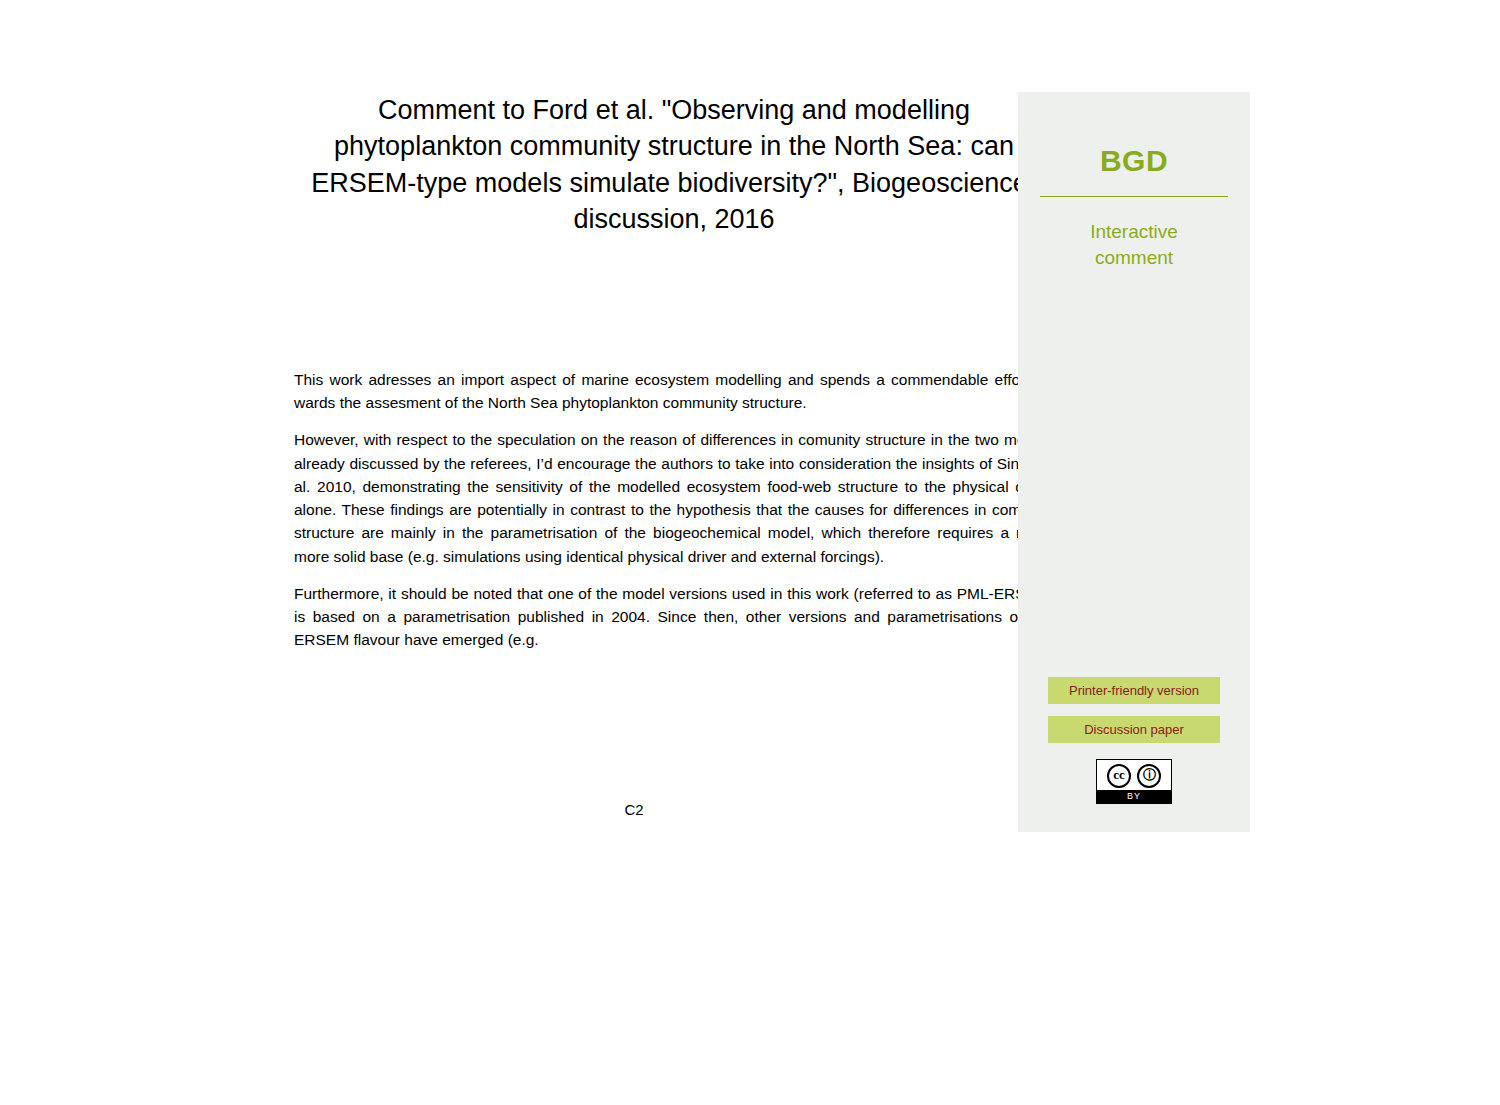BGD
Interactive
comment
Printer-friendly version Discussion paper
cc ⓘ
BY
Comment to Ford et al. "Observing and modelling phytoplankton community structure in the North Sea: can ERSEM-type models simulate biodiversity?", Biogeoscience-discussion, 2016
This work adresses an import aspect of marine ecosystem modelling and spends a commendable effort towards the assesment of the North Sea phytoplankton community structure.
However, with respect to the speculation on the reason of differences in comunity structure in the two models already discussed by the referees, I’d encourage the authors to take into consideration the insights of Sinha et al. 2010, demonstrating the sensitivity of the modelled ecosystem food-web structure to the physical driver alone. These findings are potentially in contrast to the hypothesis that the causes for differences in comunity structure are mainly in the parametrisation of the biogeochemical model, which therefore requires a much more solid base (e.g. simulations using identical physical driver and external forcings).
Furthermore, it should be noted that one of the model versions used in this work (referred to as PML-ERSEM) is based on a parametrisation published in 2004. Since then, other versions and parametrisations of this ERSEM flavour have emerged (e.g.
C2